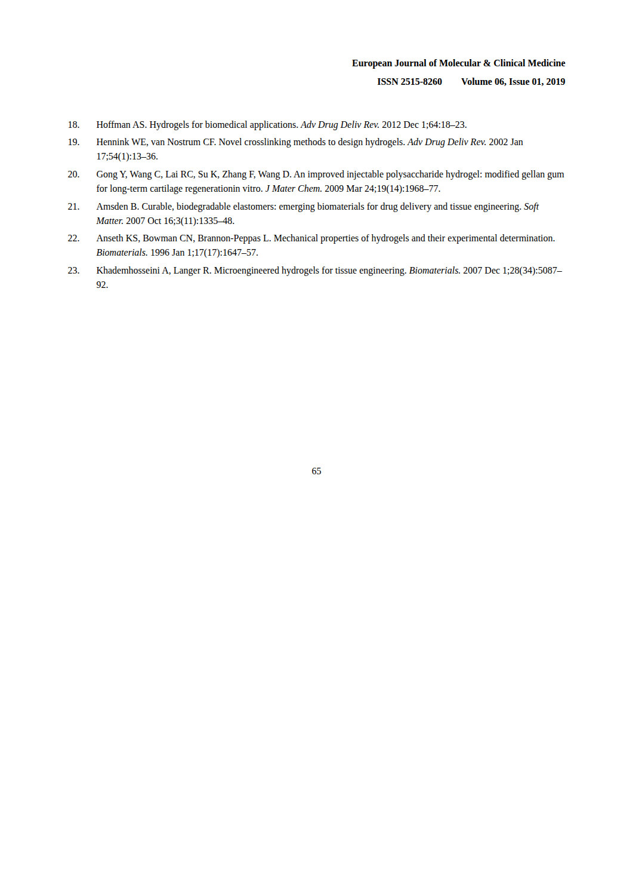European Journal of Molecular & Clinical Medicine
ISSN 2515-8260Volume 06, Issue 01, 2019
18. Hoffman AS. Hydrogels for biomedical applications. Adv Drug Deliv Rev. 2012 Dec 1;64:18–23.
19. Hennink WE, van Nostrum CF. Novel crosslinking methods to design hydrogels. Adv Drug Deliv Rev. 2002 Jan 17;54(1):13–36.
20. Gong Y, Wang C, Lai RC, Su K, Zhang F, Wang D. An improved injectable polysaccharide hydrogel: modified gellan gum for long-term cartilage regenerationin vitro. J Mater Chem. 2009 Mar 24;19(14):1968–77.
21. Amsden B. Curable, biodegradable elastomers: emerging biomaterials for drug delivery and tissue engineering. Soft Matter. 2007 Oct 16;3(11):1335–48.
22. Anseth KS, Bowman CN, Brannon-Peppas L. Mechanical properties of hydrogels and their experimental determination. Biomaterials. 1996 Jan 1;17(17):1647–57.
23. Khademhosseini A, Langer R. Microengineered hydrogels for tissue engineering. Biomaterials. 2007 Dec 1;28(34):5087–92.
65